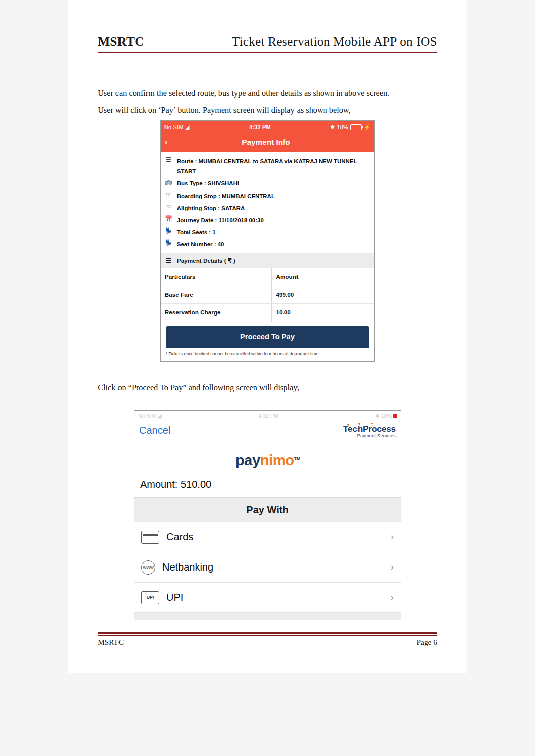MSRTC
Ticket Reservation Mobile APP on IOS
User can confirm the selected route, bus type and other details as shown in above screen.
User will click on ‘Pay’ button. Payment screen will display as shown below,
No SIM◢
4:32 PM
✱18% ⚡
‹ Payment Info
☰ Route : MUMBAI CENTRAL to SATARA via KATRAJ NEW TUNNEL START
🚌 Bus Type : SHIVSHAHI
☞ Boarding Stop : MUMBAI CENTRAL
☜ Alighting Stop : SATARA
📅 Journey Date : 11/10/2018 00:30
💺 Total Seats : 1
💺 Seat Number : 40
☰ Payment Details ( ₹ )
| Particulars | Amount |
| --- | --- |
| Base Fare | 499.00 |
| Reservation Charge | 10.00 |
Proceed To Pay
* Tickets once booked cannot be cancelled within four hours of departure time.
Click on “Proceed To Pay” and following screen will display,
No SIM ◢ 4:32 PM ✱ 18%
Cancel
Tech Process
Payment Services
pay nimo TM
Amount: 510.00
Pay With
Cards ›
WWW Netbanking ›
UPI UPI ›
MSRTC
Page 6